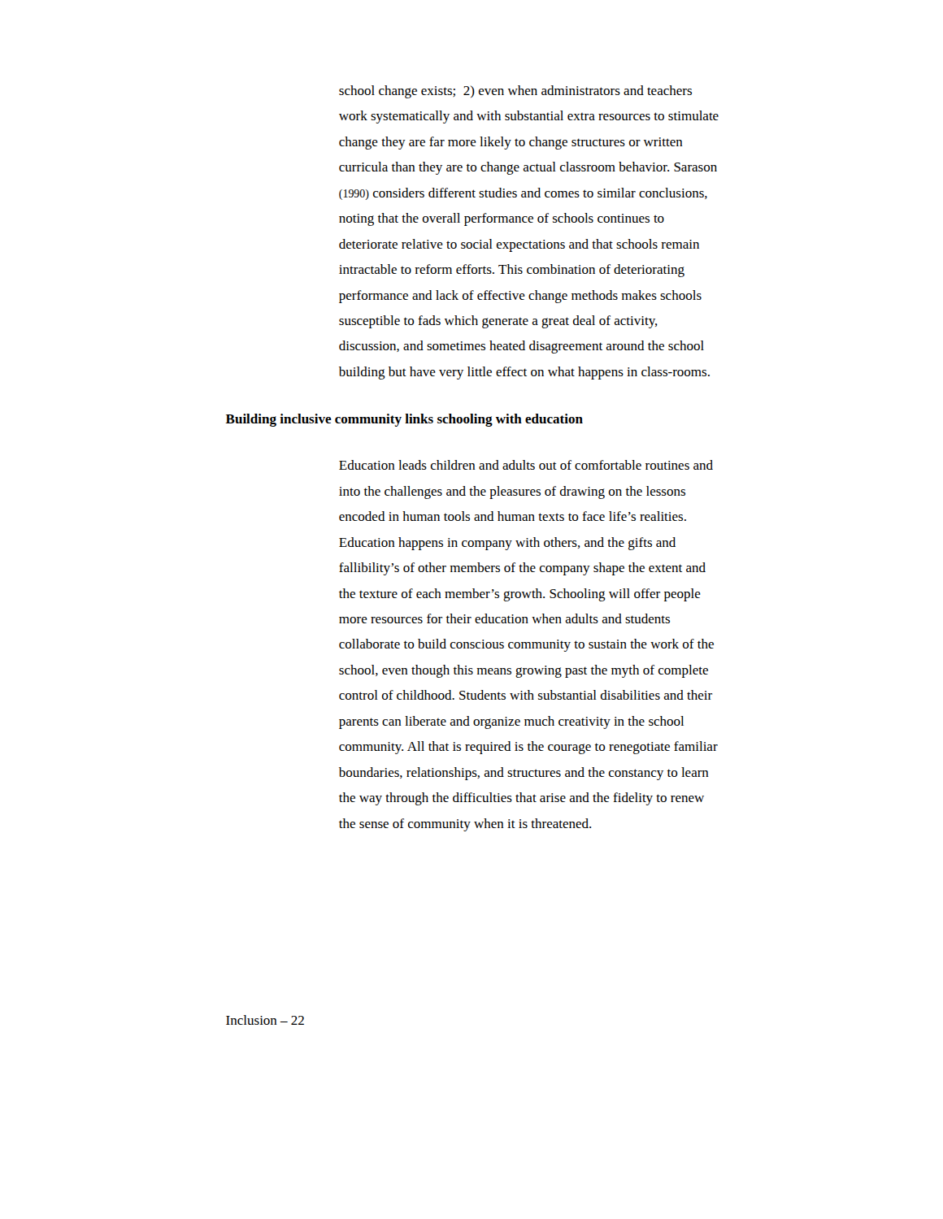school change exists; 2) even when administrators and teachers work systematically and with substantial extra resources to stimulate change they are far more likely to change structures or written curricula than they are to change actual classroom behavior. Sarason (1990) considers different studies and comes to similar conclusions, noting that the overall performance of schools continues to deteriorate relative to social expectations and that schools remain intractable to reform efforts. This combination of deteriorating performance and lack of effective change methods makes schools susceptible to fads which generate a great deal of activity, discussion, and sometimes heated disagreement around the school building but have very little effect on what happens in class-rooms.
Building inclusive community links schooling with education
Education leads children and adults out of comfortable routines and into the challenges and the pleasures of drawing on the lessons encoded in human tools and human texts to face life’s realities. Education happens in company with others, and the gifts and fallibility’s of other members of the company shape the extent and the texture of each member’s growth. Schooling will offer people more resources for their education when adults and students collaborate to build conscious community to sustain the work of the school, even though this means growing past the myth of complete control of childhood. Students with substantial disabilities and their parents can liberate and organize much creativity in the school community. All that is required is the courage to renegotiate familiar boundaries, relationships, and structures and the constancy to learn the way through the difficulties that arise and the fidelity to renew the sense of community when it is threatened.
Inclusion – 22